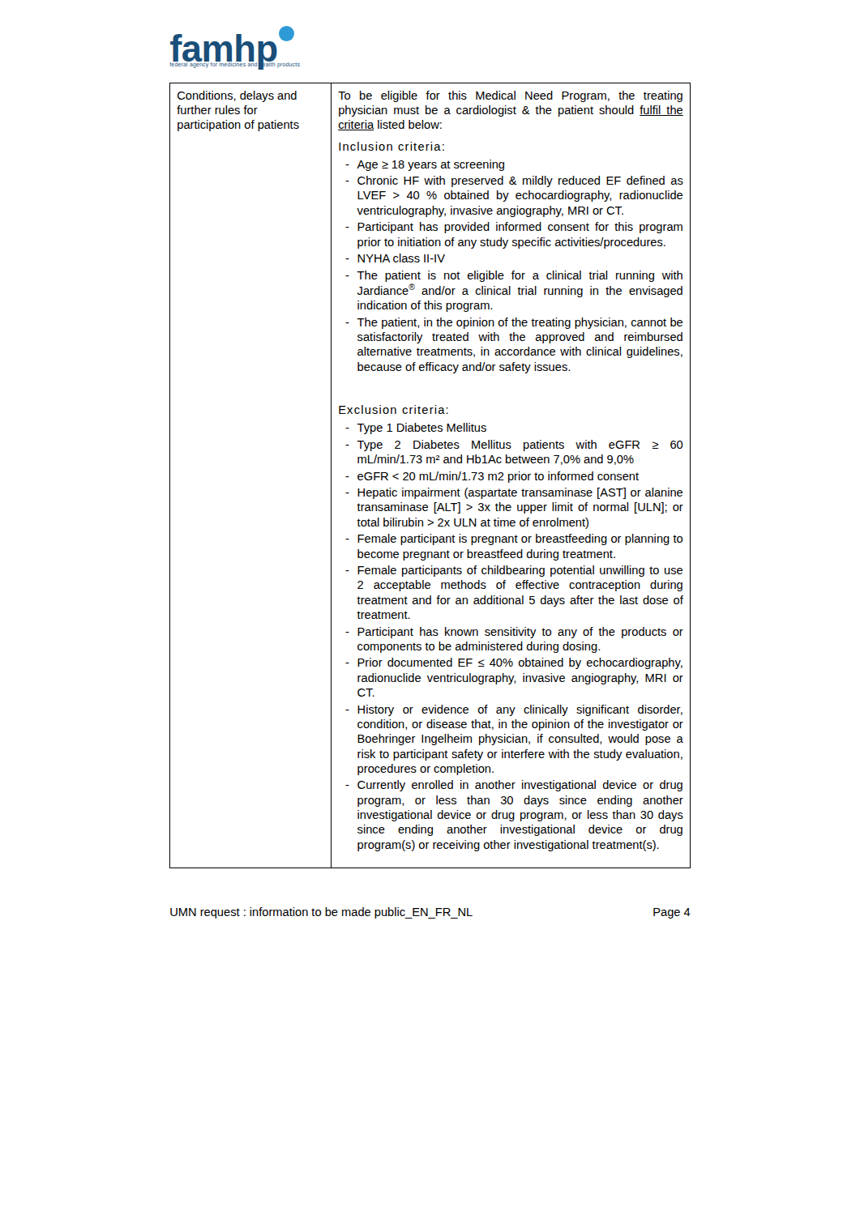famhp
federal agency for medicines and health products
| Conditions, delays and further rules for participation of patients | To be eligible for this Medical Need Program, the treating physician must be a cardiologist & the patient should fulfil the criteria listed below: Inclusion criteria: Age ≥ 18 years at screening Chronic HF with preserved & mildly reduced EF defined as LVEF > 40 % obtained by echocardiography, radionuclide ventriculography, invasive angiography, MRI or CT. Participant has provided informed consent for this program prior to initiation of any study specific activities/procedures. NYHA class II-IV The patient is not eligible for a clinical trial running with Jardiance ® and/or a clinical trial running in the envisaged indication of this program. The patient, in the opinion of the treating physician, cannot be satisfactorily treated with the approved and reimbursed alternative treatments, in accordance with clinical guidelines, because of efficacy and/or safety issues. Exclusion criteria: Type 1 Diabetes Mellitus Type 2 Diabetes Mellitus patients with eGFR ≥ 60 mL/min/1.73 m² and Hb1Ac between 7,0% and 9,0% eGFR < 20 mL/min/1.73 m2 prior to informed consent Hepatic impairment (aspartate transaminase [AST] or alanine transaminase [ALT] > 3x the upper limit of normal [ULN]; or total bilirubin > 2x ULN at time of enrolment) Female participant is pregnant or breastfeeding or planning to become pregnant or breastfeed during treatment. Female participants of childbearing potential unwilling to use 2 acceptable methods of effective contraception during treatment and for an additional 5 days after the last dose of treatment. Participant has known sensitivity to any of the products or components to be administered during dosing. Prior documented EF ≤ 40% obtained by echocardiography, radionuclide ventriculography, invasive angiography, MRI or CT. History or evidence of any clinically significant disorder, condition, or disease that, in the opinion of the investigator or Boehringer Ingelheim physician, if consulted, would pose a risk to participant safety or interfere with the study evaluation, procedures or completion. Currently enrolled in another investigational device or drug program, or less than 30 days since ending another investigational device or drug program, or less than 30 days since ending another investigational device or drug program(s) or receiving other investigational treatment(s). |
UMN request : information to be made public_EN_FR_NL
Page 4